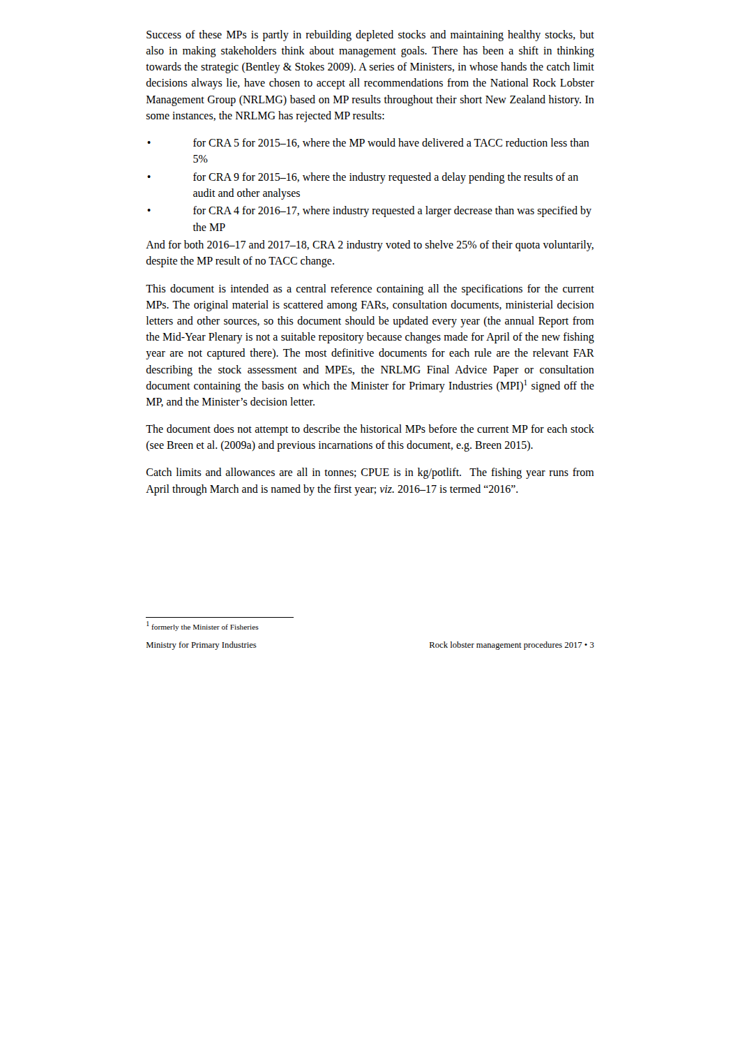Success of these MPs is partly in rebuilding depleted stocks and maintaining healthy stocks, but also in making stakeholders think about management goals. There has been a shift in thinking towards the strategic (Bentley & Stokes 2009). A series of Ministers, in whose hands the catch limit decisions always lie, have chosen to accept all recommendations from the National Rock Lobster Management Group (NRLMG) based on MP results throughout their short New Zealand history. In some instances, the NRLMG has rejected MP results:
for CRA 5 for 2015–16, where the MP would have delivered a TACC reduction less than 5%
for CRA 9 for 2015–16, where the industry requested a delay pending the results of an audit and other analyses
for CRA 4 for 2016–17, where industry requested a larger decrease than was specified by the MP
And for both 2016–17 and 2017–18, CRA 2 industry voted to shelve 25% of their quota voluntarily, despite the MP result of no TACC change.
This document is intended as a central reference containing all the specifications for the current MPs. The original material is scattered among FARs, consultation documents, ministerial decision letters and other sources, so this document should be updated every year (the annual Report from the Mid-Year Plenary is not a suitable repository because changes made for April of the new fishing year are not captured there). The most definitive documents for each rule are the relevant FAR describing the stock assessment and MPEs, the NRLMG Final Advice Paper or consultation document containing the basis on which the Minister for Primary Industries (MPI)1 signed off the MP, and the Minister’s decision letter.
The document does not attempt to describe the historical MPs before the current MP for each stock (see Breen et al. (2009a) and previous incarnations of this document, e.g. Breen 2015).
Catch limits and allowances are all in tonnes; CPUE is in kg/potlift. The fishing year runs from April through March and is named by the first year; viz. 2016–17 is termed “2016”.
1 formerly the Minister of Fisheries
Ministry for Primary Industries
Rock lobster management procedures 2017 • 3